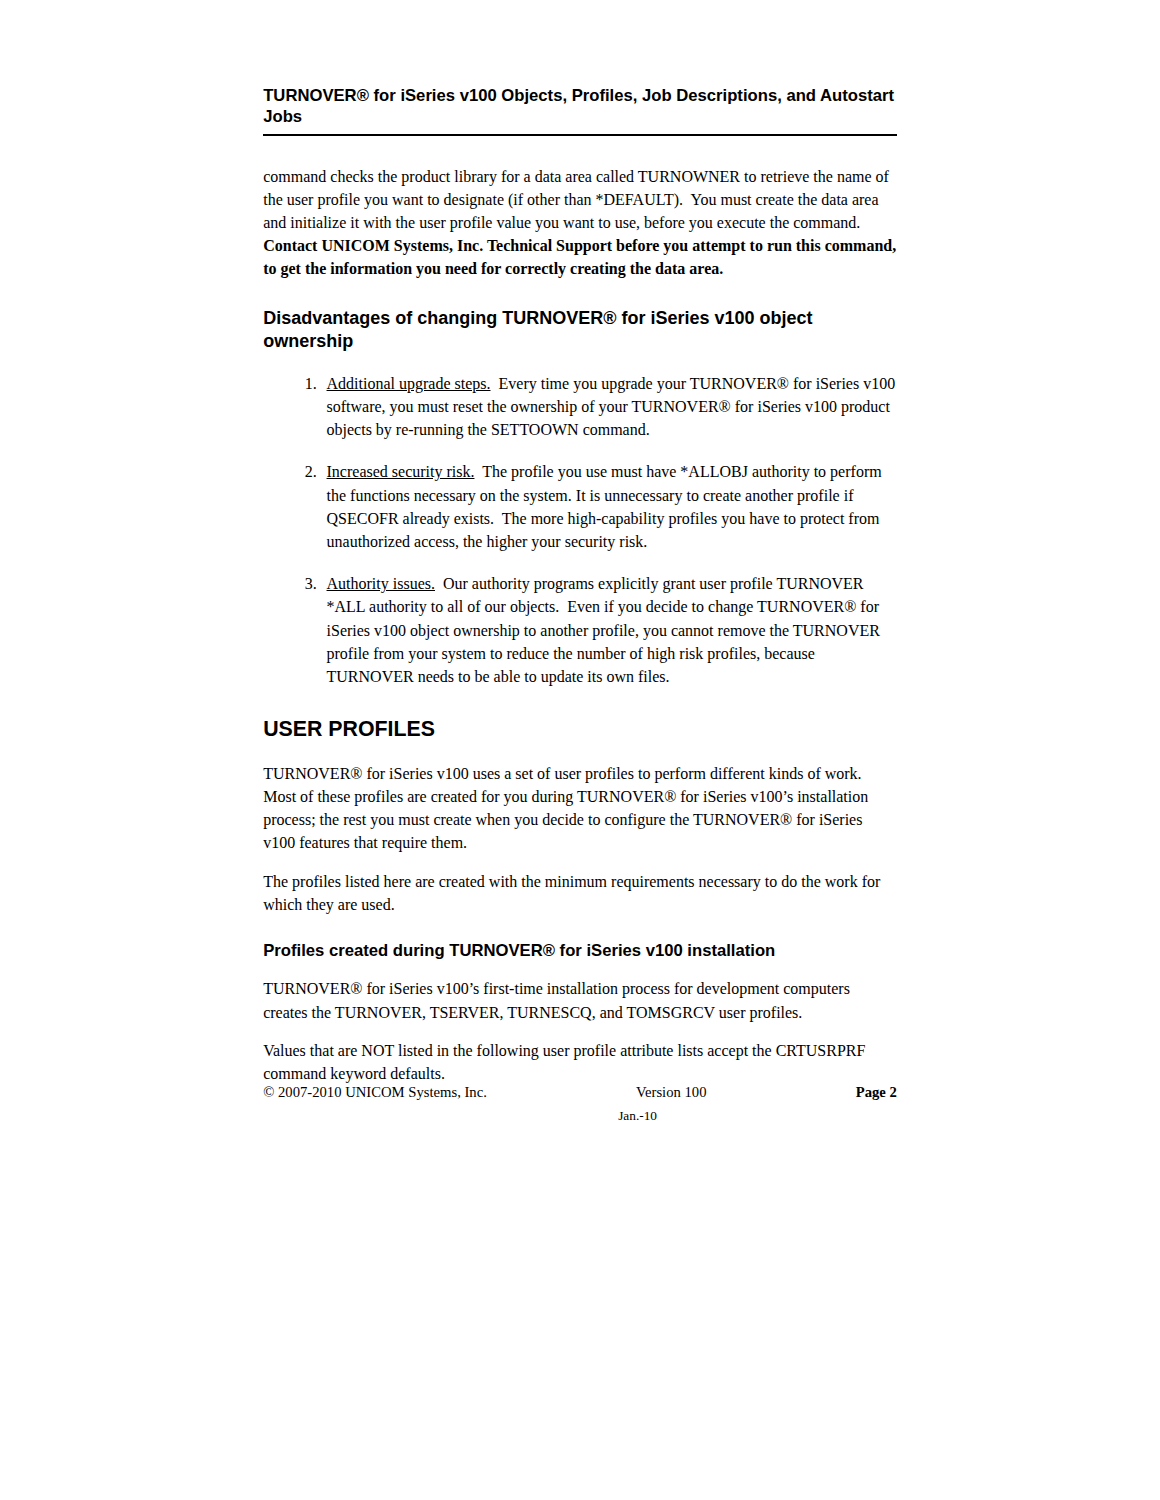TURNOVER® for iSeries v100 Objects, Profiles, Job Descriptions, and Autostart Jobs
command checks the product library for a data area called TURNOWNER to retrieve the name of the user profile you want to designate (if other than *DEFAULT). You must create the data area and initialize it with the user profile value you want to use, before you execute the command. Contact UNICOM Systems, Inc. Technical Support before you attempt to run this command, to get the information you need for correctly creating the data area.
Disadvantages of changing TURNOVER® for iSeries v100 object ownership
Additional upgrade steps. Every time you upgrade your TURNOVER® for iSeries v100 software, you must reset the ownership of your TURNOVER® for iSeries v100 product objects by re-running the SETTOOWN command.
Increased security risk. The profile you use must have *ALLOBJ authority to perform the functions necessary on the system. It is unnecessary to create another profile if QSECOFR already exists. The more high-capability profiles you have to protect from unauthorized access, the higher your security risk.
Authority issues. Our authority programs explicitly grant user profile TURNOVER *ALL authority to all of our objects. Even if you decide to change TURNOVER® for iSeries v100 object ownership to another profile, you cannot remove the TURNOVER profile from your system to reduce the number of high risk profiles, because TURNOVER needs to be able to update its own files.
USER PROFILES
TURNOVER® for iSeries v100 uses a set of user profiles to perform different kinds of work. Most of these profiles are created for you during TURNOVER® for iSeries v100’s installation process; the rest you must create when you decide to configure the TURNOVER® for iSeries v100 features that require them.
The profiles listed here are created with the minimum requirements necessary to do the work for which they are used.
Profiles created during TURNOVER® for iSeries v100 installation
TURNOVER® for iSeries v100’s first-time installation process for development computers creates the TURNOVER, TSERVER, TURNESCQ, and TOMSGRCV user profiles.
Values that are NOT listed in the following user profile attribute lists accept the CRTUSRPRF command keyword defaults.
© 2007-2010 UNICOM Systems, Inc.
Version 100
Page 2
Jan.-10